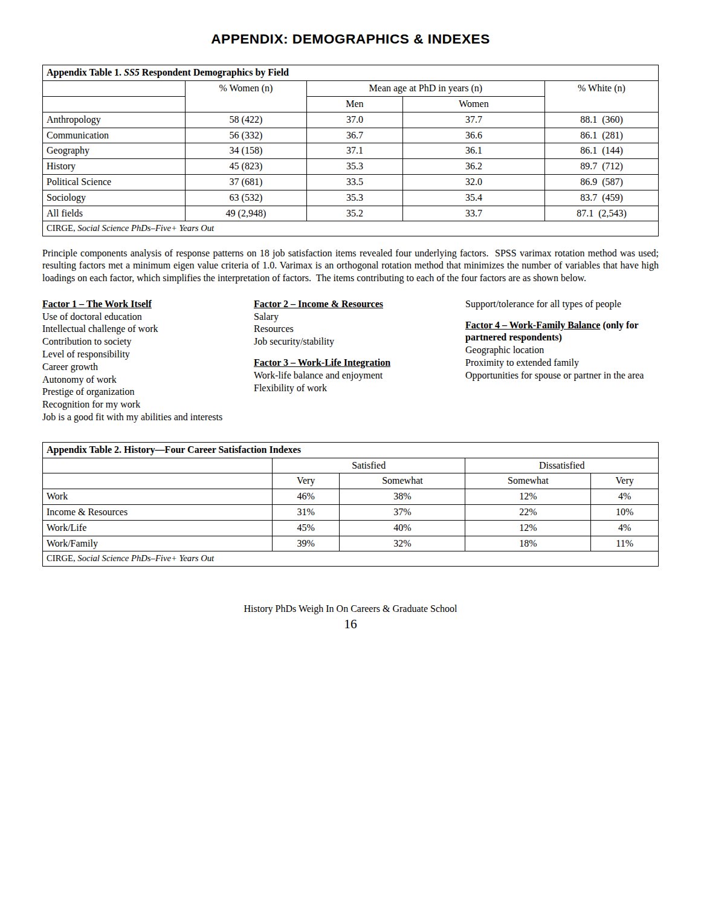APPENDIX: DEMOGRAPHICS & INDEXES
| Appendix Table 1. SS5 Respondent Demographics by Field |
| | % Women (n) | Mean age at PhD in years (n) | % White (n) |
| | Men | Women |
| Anthropology | 58 (422) | 37.0 | 37.7 | 88.1 (360) |
| Communication | 56 (332) | 36.7 | 36.6 | 86.1 (281) |
| Geography | 34 (158) | 37.1 | 36.1 | 86.1 (144) |
| History | 45 (823) | 35.3 | 36.2 | 89.7 (712) |
| Political Science | 37 (681) | 33.5 | 32.0 | 86.9 (587) |
| Sociology | 63 (532) | 35.3 | 35.4 | 83.7 (459) |
| All fields | 49 (2,948) | 35.2 | 33.7 | 87.1 (2,543) |
| CIRGE, Social Science PhDs–Five+ Years Out |
Principle components analysis of response patterns on 18 job satisfaction items revealed four underlying factors. SPSS varimax rotation method was used; resulting factors met a minimum eigen value criteria of 1.0. Varimax is an orthogonal rotation method that minimizes the number of variables that have high loadings on each factor, which simplifies the interpretation of factors. The items contributing to each of the four factors are as shown below.
Factor 1 – The Work Itself
Use of doctoral education
Intellectual challenge of work
Contribution to society
Level of responsibility
Career growth
Autonomy of work
Prestige of organization
Recognition for my work
Job is a good fit with my abilities and interests
Factor 2 – Income & Resources
Salary
Resources
Job security/stability
Factor 3 – Work-Life Integration
Work-life balance and enjoyment
Flexibility of work
Support/tolerance for all types of people
Factor 4 – Work-Family Balance (only for partnered respondents)
Geographic location
Proximity to extended family
Opportunities for spouse or partner in the area
| Appendix Table 2. History—Four Career Satisfaction Indexes |
| | Satisfied | Dissatisfied |
| | Very | Somewhat | Somewhat | Very |
| Work | 46% | 38% | 12% | 4% |
| Income & Resources | 31% | 37% | 22% | 10% |
| Work/Life | 45% | 40% | 12% | 4% |
| Work/Family | 39% | 32% | 18% | 11% |
| CIRGE, Social Science PhDs–Five+ Years Out |
History PhDs Weigh In On Careers & Graduate School
16